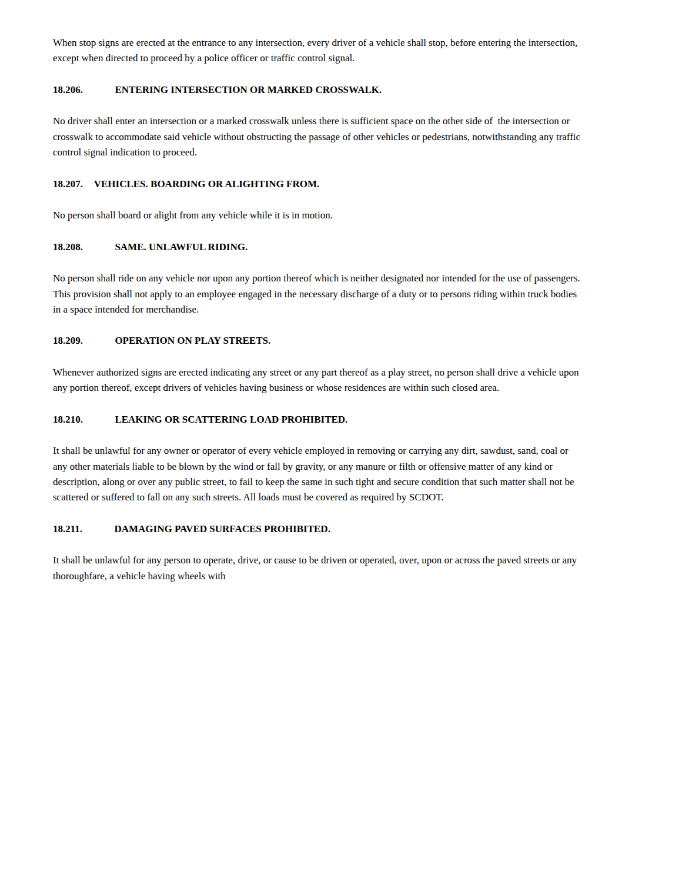When stop signs are erected at the entrance to any intersection, every driver of a vehicle shall stop, before entering the intersection, except when directed to proceed by a police officer or traffic control signal.
18.206. ENTERING INTERSECTION OR MARKED CROSSWALK.
No driver shall enter an intersection or a marked crosswalk unless there is sufficient space on the other side of the intersection or crosswalk to accommodate said vehicle without obstructing the passage of other vehicles or pedestrians, notwithstanding any traffic control signal indication to proceed.
18.207. VEHICLES. BOARDING OR ALIGHTING FROM.
No person shall board or alight from any vehicle while it is in motion.
18.208. SAME. UNLAWFUL RIDING.
No person shall ride on any vehicle nor upon any portion thereof which is neither designated nor intended for the use of passengers. This provision shall not apply to an employee engaged in the necessary discharge of a duty or to persons riding within truck bodies in a space intended for merchandise.
18.209. OPERATION ON PLAY STREETS.
Whenever authorized signs are erected indicating any street or any part thereof as a play street, no person shall drive a vehicle upon any portion thereof, except drivers of vehicles having business or whose residences are within such closed area.
18.210. LEAKING OR SCATTERING LOAD PROHIBITED.
It shall be unlawful for any owner or operator of every vehicle employed in removing or carrying any dirt, sawdust, sand, coal or any other materials liable to be blown by the wind or fall by gravity, or any manure or filth or offensive matter of any kind or description, along or over any public street, to fail to keep the same in such tight and secure condition that such matter shall not be scattered or suffered to fall on any such streets. All loads must be covered as required by SCDOT.
18.211. DAMAGING PAVED SURFACES PROHIBITED.
It shall be unlawful for any person to operate, drive, or cause to be driven or operated, over, upon or across the paved streets or any thoroughfare, a vehicle having wheels with